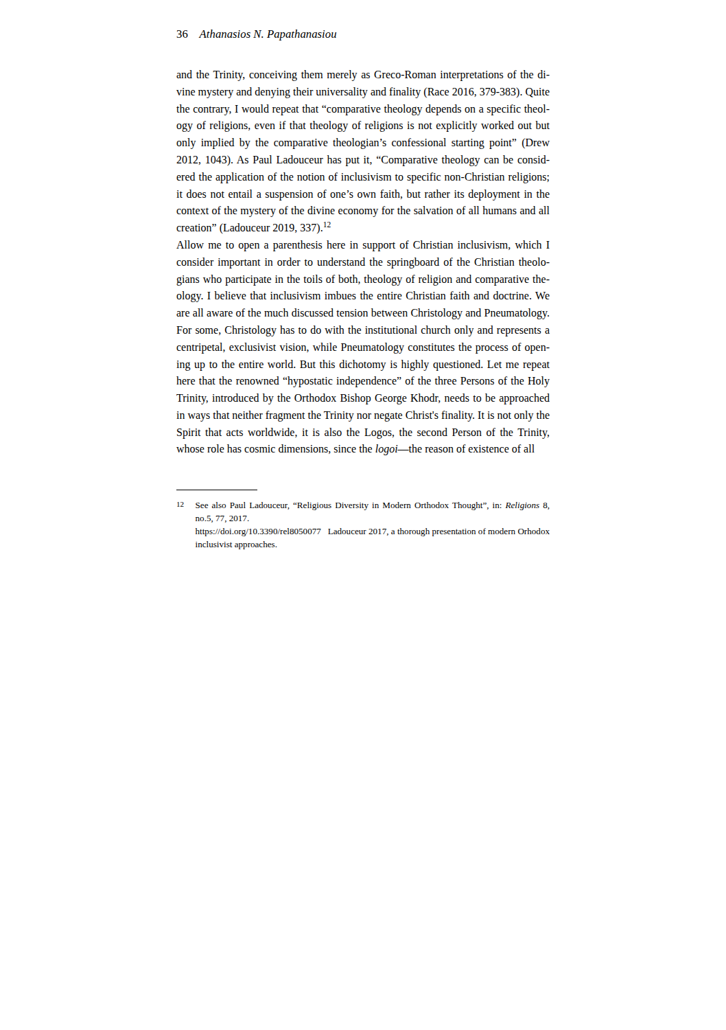36 Athanasios N. Papathanasiou
and the Trinity, conceiving them merely as Greco-Roman interpretations of the divine mystery and denying their universality and finality (Race 2016, 379-383). Quite the contrary, I would repeat that “comparative theology depends on a specific theology of religions, even if that theology of religions is not explicitly worked out but only implied by the comparative theologian’s confessional starting point” (Drew 2012, 1043). As Paul Ladouceur has put it, “Comparative theology can be considered the application of the notion of inclusivism to specific non-Christian religions; it does not entail a suspension of one’s own faith, but rather its deployment in the context of the mystery of the divine economy for the salvation of all humans and all creation” (Ladouceur 2019, 337).12
Allow me to open a parenthesis here in support of Christian inclusivism, which I consider important in order to understand the springboard of the Christian theologians who participate in the toils of both, theology of religion and comparative theology. I believe that inclusivism imbues the entire Christian faith and doctrine. We are all aware of the much discussed tension between Christology and Pneumatology. For some, Christology has to do with the institutional church only and represents a centripetal, exclusivist vision, while Pneumatology constitutes the process of opening up to the entire world. But this dichotomy is highly questioned. Let me repeat here that the renowned “hypostatic independence” of the three Persons of the Holy Trinity, introduced by the Orthodox Bishop George Khodr, needs to be approached in ways that neither fragment the Trinity nor negate Christ's finality. It is not only the Spirit that acts worldwide, it is also the Logos, the second Person of the Trinity, whose role has cosmic dimensions, since the logoi—the reason of existence of all
12 See also Paul Ladouceur, “Religious Diversity in Modern Orthodox Thought”, in: Religions 8, no.5, 77, 2017.
https://doi.org/10.3390/rel8050077 Ladouceur 2017, a thorough presentation of modern Orhodox inclusivist approaches.